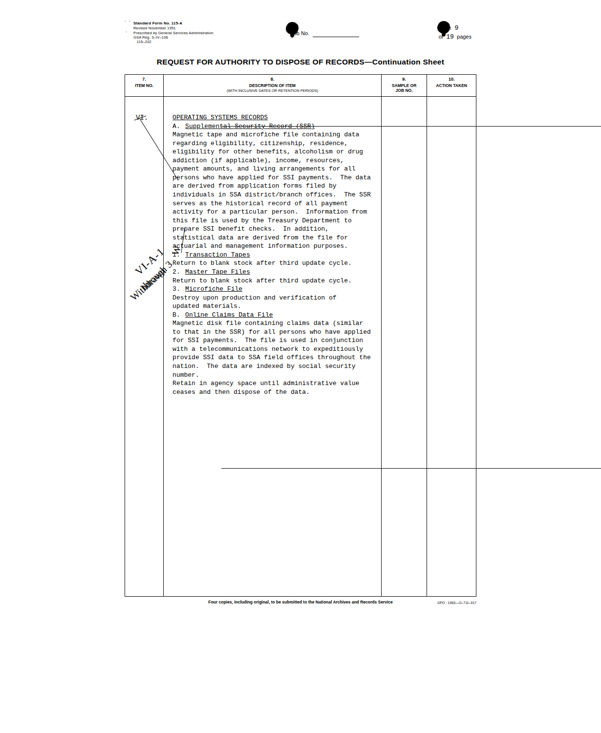. . . Standard Form No. 115-A
Revised November 1951
Prescribed by General Services Administration
GSA Reg. 3–IV–106
115–202
Job No.
Page9
of 19 pages
REQUEST FOR AUTHORITY TO DISPOSE OF RECORDS—Continuation Sheet
| 7. ITEM NO. | 8. DESCRIPTION OF ITEM (WITH INCLUSIVE DATES OR RETENTION PERIODS) | 9. SAMPLE OR JOB NO. | 10. ACTION TAKEN |
| --- | --- | --- | --- |
| VI. VI-A-1 through 3 Withdrawn W | OPERATING SYSTEMS RECORDS A. Supplemental Security Record (SSR) Magnetic tape and microfiche file containing data regarding eligibility, citizenship, residence, eligibility for other benefits, alcoholism or drug addiction (if applicable), income, resources, payment amounts, and living arrangements for all persons who have applied for SSI payments. The data are derived from application forms filed by individuals in SSA district/branch offices. The SSR serves as the historical record of all payment activity for a particular person. Information from this file is used by the Treasury Department to prepare SSI benefit checks. In addition, statistical data are derived from the file for actuarial and management information purposes. 1. Transaction Tapes Return to blank stock after third update cycle. 2. Master Tape Files Return to blank stock after third update cycle. 3. Microfiche File Destroy upon production and verification of updated materials. B. Online Claims Data File Magnetic disk file containing claims data (similar to that in the SSR) for all persons who have applied for SSI payments. The file is used in conjunction with a telecommunications network to expeditiously provide SSI data to SSA field offices throughout the nation. The data are indexed by social security number. Retain in agency space until administrative value ceases and then dispose of the data. | | |
Four copies, including original, to be submitted to the National Archives and Records Service
GPO : 1963—O–711–917